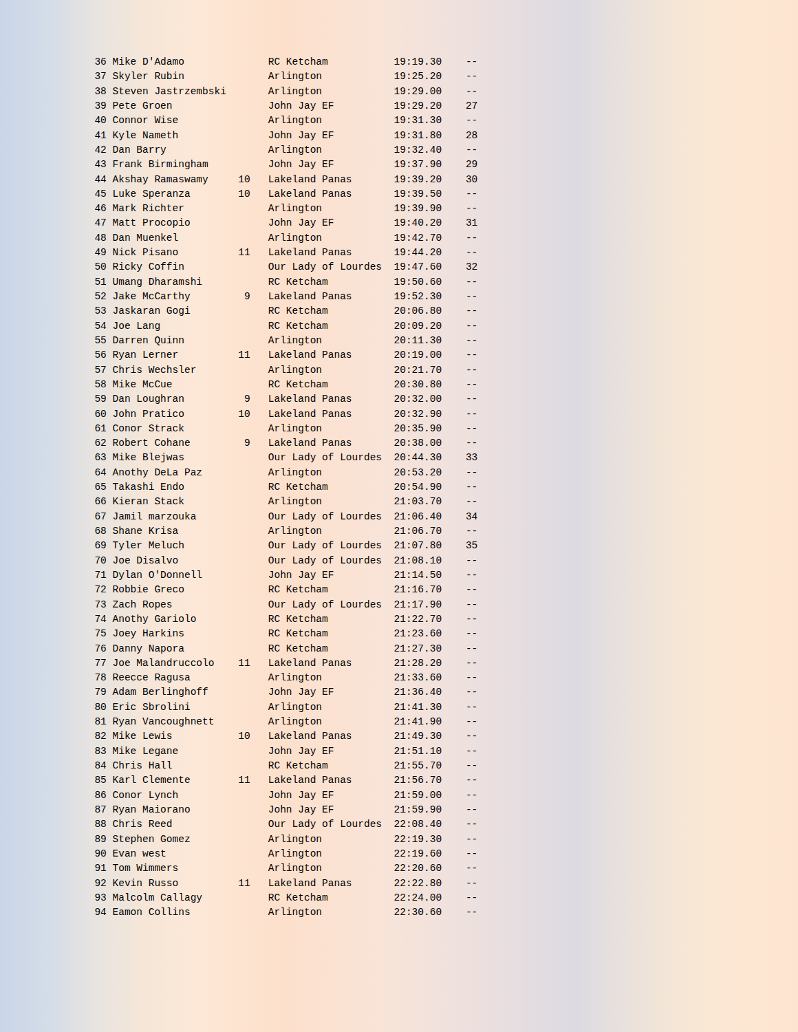36 Mike D'Adamo RC Ketcham 19:19.30 -- 37 Skyler Rubin Arlington 19:25.20 -- 38 Steven Jastrzembski Arlington 19:29.00 -- 39 Pete Groen John Jay EF 19:29.20 27 40 Connor Wise Arlington 19:31.30 -- 41 Kyle Nameth John Jay EF 19:31.80 28 42 Dan Barry Arlington 19:32.40 -- 43 Frank Birmingham John Jay EF 19:37.90 29 44 Akshay Ramaswamy 10 Lakeland Panas 19:39.20 30 45 Luke Speranza 10 Lakeland Panas 19:39.50 -- 46 Mark Richter Arlington 19:39.90 -- 47 Matt Procopio John Jay EF 19:40.20 31 48 Dan Muenkel Arlington 19:42.70 -- 49 Nick Pisano 11 Lakeland Panas 19:44.20 -- 50 Ricky Coffin Our Lady of Lourdes 19:47.60 32 51 Umang Dharamshi RC Ketcham 19:50.60 -- 52 Jake McCarthy 9 Lakeland Panas 19:52.30 -- 53 Jaskaran Gogi RC Ketcham 20:06.80 -- 54 Joe Lang RC Ketcham 20:09.20 -- 55 Darren Quinn Arlington 20:11.30 -- 56 Ryan Lerner 11 Lakeland Panas 20:19.00 -- 57 Chris Wechsler Arlington 20:21.70 -- 58 Mike McCue RC Ketcham 20:30.80 -- 59 Dan Loughran 9 Lakeland Panas 20:32.00 -- 60 John Pratico 10 Lakeland Panas 20:32.90 -- 61 Conor Strack Arlington 20:35.90 -- 62 Robert Cohane 9 Lakeland Panas 20:38.00 -- 63 Mike Blejwas Our Lady of Lourdes 20:44.30 33 64 Anothy DeLa Paz Arlington 20:53.20 -- 65 Takashi Endo RC Ketcham 20:54.90 -- 66 Kieran Stack Arlington 21:03.70 -- 67 Jamil marzouka Our Lady of Lourdes 21:06.40 34 68 Shane Krisa Arlington 21:06.70 -- 69 Tyler Meluch Our Lady of Lourdes 21:07.80 35 70 Joe Disalvo Our Lady of Lourdes 21:08.10 -- 71 Dylan O'Donnell John Jay EF 21:14.50 -- 72 Robbie Greco RC Ketcham 21:16.70 -- 73 Zach Ropes Our Lady of Lourdes 21:17.90 -- 74 Anothy Gariolo RC Ketcham 21:22.70 -- 75 Joey Harkins RC Ketcham 21:23.60 -- 76 Danny Napora RC Ketcham 21:27.30 -- 77 Joe Malandruccolo 11 Lakeland Panas 21:28.20 -- 78 Reecce Ragusa Arlington 21:33.60 -- 79 Adam Berlinghoff John Jay EF 21:36.40 -- 80 Eric Sbrolini Arlington 21:41.30 -- 81 Ryan Vancoughnett Arlington 21:41.90 -- 82 Mike Lewis 10 Lakeland Panas 21:49.30 -- 83 Mike Legane John Jay EF 21:51.10 -- 84 Chris Hall RC Ketcham 21:55.70 -- 85 Karl Clemente 11 Lakeland Panas 21:56.70 -- 86 Conor Lynch John Jay EF 21:59.00 -- 87 Ryan Maiorano John Jay EF 21:59.90 -- 88 Chris Reed Our Lady of Lourdes 22:08.40 -- 89 Stephen Gomez Arlington 22:19.30 -- 90 Evan west Arlington 22:19.60 -- 91 Tom Wimmers Arlington 22:20.60 -- 92 Kevin Russo 11 Lakeland Panas 22:22.80 -- 93 Malcolm Callagy RC Ketcham 22:24.00 -- 94 Eamon Collins Arlington 22:30.60 --